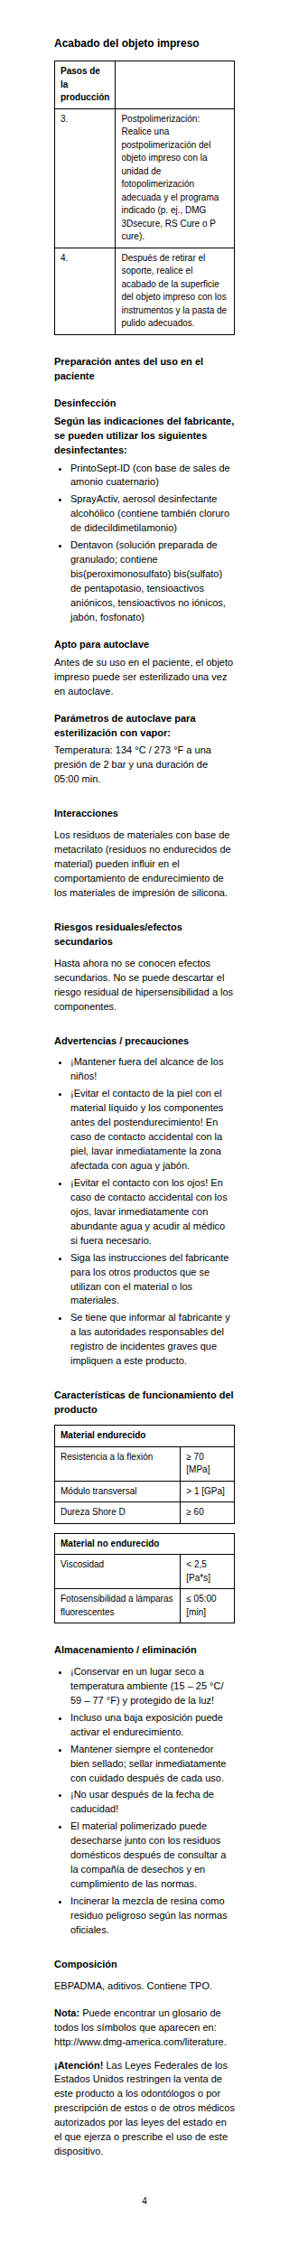Acabado del objeto impreso
| Pasos de la producción | |
| --- | --- |
| 3. | Postpolimerización: Realice una postpolimerización del objeto impreso con la unidad de fotopolimerización adecuada y el programa indicado (p. ej., DMG 3Dsecure, RS Cure o P cure). |
| 4. | Después de retirar el soporte, realice el acabado de la superficie del objeto impreso con los instrumentos y la pasta de pulido adecuados. |
Preparación antes del uso en el paciente
Desinfección
Según las indicaciones del fabricante, se pueden utilizar los siguientes desinfectantes:
PrintoSept-ID (con base de sales de amonio cuaternario)
SprayActiv, aerosol desinfectante alcohólico (contiene también cloruro de didecildimetilamonio)
Dentavon (solución preparada de granulado; contiene bis(peroximonosulfato) bis(sulfato) de pentapotasio, tensioactivos aniónicos, tensioactivos no iónicos, jabón, fosfonato)
Apto para autoclave
Antes de su uso en el paciente, el objeto impreso puede ser esterilizado una vez en autoclave.
Parámetros de autoclave para esterilización con vapor:
Temperatura: 134 °C / 273 °F a una presión de 2 bar y una duración de 05:00 min.
Interacciones
Los residuos de materiales con base de metacrilato (residuos no endurecidos de material) pueden influir en el comportamiento de endurecimiento de los materiales de impresión de silicona.
Riesgos residuales/efectos secundarios
Hasta ahora no se conocen efectos secundarios. No se puede descartar el riesgo residual de hipersensibilidad a los componentes.
Advertencias / precauciones
¡Mantener fuera del alcance de los niños!
¡Evitar el contacto de la piel con el material líquido y los componentes antes del postendurecimiento! En caso de contacto accidental con la piel, lavar inmediatamente la zona afectada con agua y jabón.
¡Evitar el contacto con los ojos! En caso de contacto accidental con los ojos, lavar inmediatamente con abundante agua y acudir al médico si fuera necesario.
Siga las instrucciones del fabricante para los otros productos que se utilizan con el material o los materiales.
Se tiene que informar al fabricante y a las autoridades responsables del registro de incidentes graves que impliquen a este producto.
Características de funcionamiento del producto
| Material endurecido |
| --- |
| Resistencia a la flexión | ≥ 70 [MPa] |
| Módulo transversal | > 1 [GPa] |
| Dureza Shore D | ≥ 60 |
| Material no endurecido |
| --- |
| Viscosidad | < 2,5 [Pa*s] |
| Fotosensibilidad a lámparas fluorescentes | ≤ 05:00 [min] |
Almacenamiento / eliminación
¡Conservar en un lugar seco a temperatura ambiente (15 – 25 °C/ 59 – 77 °F) y protegido de la luz!
Incluso una baja exposición puede activar el endurecimiento.
Mantener siempre el contenedor bien sellado; sellar inmediatamente con cuidado después de cada uso.
¡No usar después de la fecha de caducidad!
El material polimerizado puede desecharse junto con los residuos domésticos después de consultar a la compañía de desechos y en cumplimiento de las normas.
Incinerar la mezcla de resina como residuo peligroso según las normas oficiales.
Composición
EBPADMA, aditivos. Contiene TPO.
Nota: Puede encontrar un glosario de todos los símbolos que aparecen en: http://www.dmg-america.com/literature.
¡Atención! Las Leyes Federales de los Estados Unidos restringen la venta de este producto a los odontólogos o por prescripción de estos o de otros médicos autorizados por las leyes del estado en el que ejerza o prescribe el uso de este dispositivo.
4